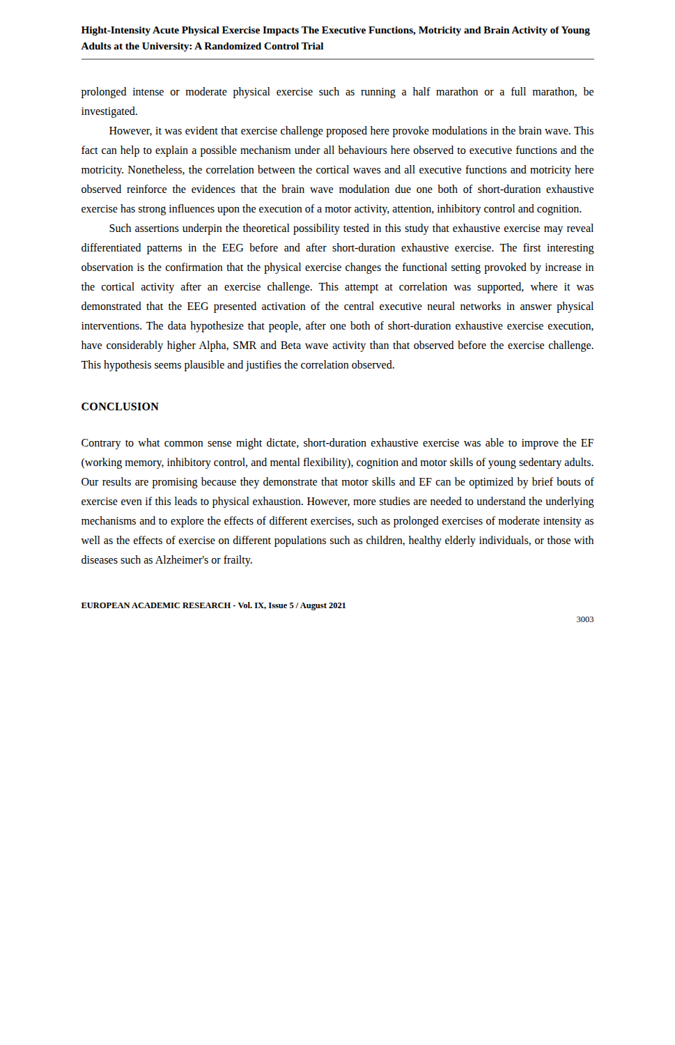Hight-Intensity Acute Physical Exercise Impacts The Executive Functions, Motricity and Brain Activity of Young Adults at the University: A Randomized Control Trial
prolonged intense or moderate physical exercise such as running a half marathon or a full marathon, be investigated.
However, it was evident that exercise challenge proposed here provoke modulations in the brain wave. This fact can help to explain a possible mechanism under all behaviours here observed to executive functions and the motricity. Nonetheless, the correlation between the cortical waves and all executive functions and motricity here observed reinforce the evidences that the brain wave modulation due one both of short-duration exhaustive exercise has strong influences upon the execution of a motor activity, attention, inhibitory control and cognition.
Such assertions underpin the theoretical possibility tested in this study that exhaustive exercise may reveal differentiated patterns in the EEG before and after short-duration exhaustive exercise. The first interesting observation is the confirmation that the physical exercise changes the functional setting provoked by increase in the cortical activity after an exercise challenge. This attempt at correlation was supported, where it was demonstrated that the EEG presented activation of the central executive neural networks in answer physical interventions. The data hypothesize that people, after one both of short-duration exhaustive exercise execution, have considerably higher Alpha, SMR and Beta wave activity than that observed before the exercise challenge. This hypothesis seems plausible and justifies the correlation observed.
CONCLUSION
Contrary to what common sense might dictate, short-duration exhaustive exercise was able to improve the EF (working memory, inhibitory control, and mental flexibility), cognition and motor skills of young sedentary adults. Our results are promising because they demonstrate that motor skills and EF can be optimized by brief bouts of exercise even if this leads to physical exhaustion. However, more studies are needed to understand the underlying mechanisms and to explore the effects of different exercises, such as prolonged exercises of moderate intensity as well as the effects of exercise on different populations such as children, healthy elderly individuals, or those with diseases such as Alzheimer's or frailty.
EUROPEAN ACADEMIC RESEARCH - Vol. IX, Issue 5 / August 2021
3003